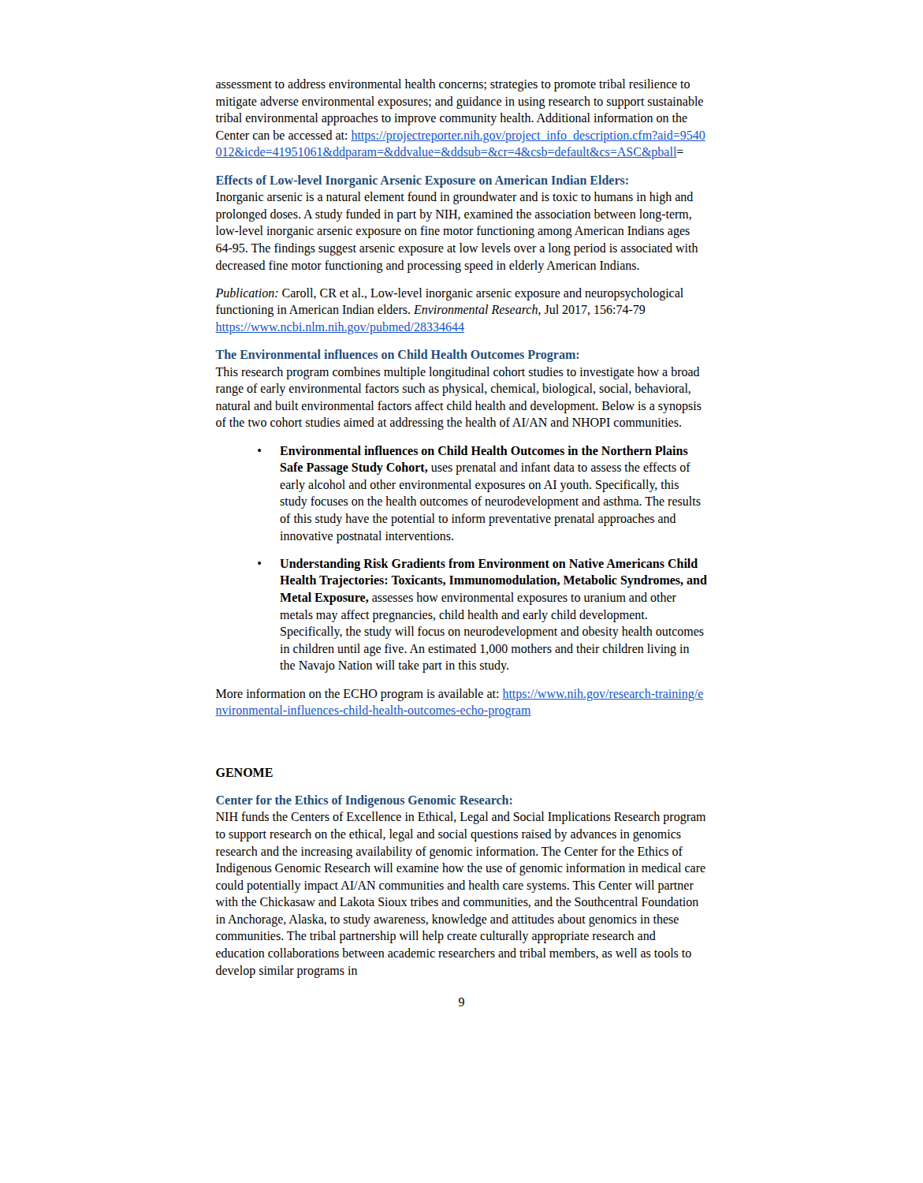assessment to address environmental health concerns; strategies to promote tribal resilience to mitigate adverse environmental exposures; and guidance in using research to support sustainable tribal environmental approaches to improve community health. Additional information on the Center can be accessed at: https://projectreporter.nih.gov/project_info_description.cfm?aid=9540012&icde=41951061&ddparam=&ddvalue=&ddsub=&cr=4&csb=default&cs=ASC&pball=
Effects of Low-level Inorganic Arsenic Exposure on American Indian Elders:
Inorganic arsenic is a natural element found in groundwater and is toxic to humans in high and prolonged doses. A study funded in part by NIH, examined the association between long-term, low-level inorganic arsenic exposure on fine motor functioning among American Indians ages 64-95. The findings suggest arsenic exposure at low levels over a long period is associated with decreased fine motor functioning and processing speed in elderly American Indians.
Publication: Caroll, CR et al., Low-level inorganic arsenic exposure and neuropsychological functioning in American Indian elders. Environmental Research, Jul 2017, 156:74-79
https://www.ncbi.nlm.nih.gov/pubmed/28334644
The Environmental influences on Child Health Outcomes Program:
This research program combines multiple longitudinal cohort studies to investigate how a broad range of early environmental factors such as physical, chemical, biological, social, behavioral, natural and built environmental factors affect child health and development. Below is a synopsis of the two cohort studies aimed at addressing the health of AI/AN and NHOPI communities.
Environmental influences on Child Health Outcomes in the Northern Plains Safe Passage Study Cohort, uses prenatal and infant data to assess the effects of early alcohol and other environmental exposures on AI youth. Specifically, this study focuses on the health outcomes of neurodevelopment and asthma. The results of this study have the potential to inform preventative prenatal approaches and innovative postnatal interventions.
Understanding Risk Gradients from Environment on Native Americans Child Health Trajectories: Toxicants, Immunomodulation, Metabolic Syndromes, and Metal Exposure, assesses how environmental exposures to uranium and other metals may affect pregnancies, child health and early child development. Specifically, the study will focus on neurodevelopment and obesity health outcomes in children until age five. An estimated 1,000 mothers and their children living in the Navajo Nation will take part in this study.
More information on the ECHO program is available at: https://www.nih.gov/research-training/environmental-influences-child-health-outcomes-echo-program
GENOME
Center for the Ethics of Indigenous Genomic Research:
NIH funds the Centers of Excellence in Ethical, Legal and Social Implications Research program to support research on the ethical, legal and social questions raised by advances in genomics research and the increasing availability of genomic information. The Center for the Ethics of Indigenous Genomic Research will examine how the use of genomic information in medical care could potentially impact AI/AN communities and health care systems. This Center will partner with the Chickasaw and Lakota Sioux tribes and communities, and the Southcentral Foundation in Anchorage, Alaska, to study awareness, knowledge and attitudes about genomics in these communities. The tribal partnership will help create culturally appropriate research and education collaborations between academic researchers and tribal members, as well as tools to develop similar programs in
9